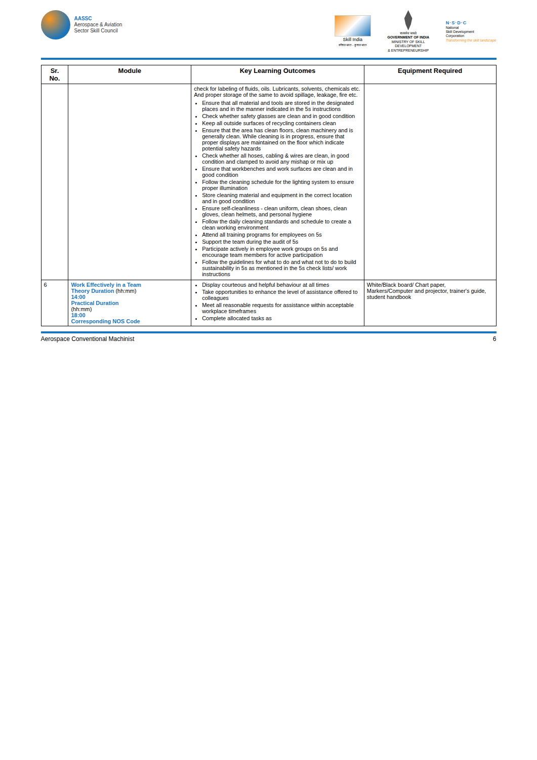AASSC Aerospace & Aviation
Sector Skill Council
Skill India
कौशल भारत - कुशल भारत
सत्यमेव जयते
GOVERNMENT OF INDIA
MINISTRY OF SKILL DEVELOPMENT
& ENTREPRENEURSHIP
N·S·D·C
National
Skill Development
Corporation
Transforming the skill landscape
| Sr. No. | Module | Key Learning Outcomes | Equipment Required |
| --- | --- | --- | --- |
| | | check for labeling of fluids, oils. Lubricants, solvents, chemicals etc. And proper storage of the same to avoid spillage, leakage, fire etc. Ensure that all material and tools are stored in the designated places and in the manner indicated in the 5s instructions Check whether safety glasses are clean and in good condition Keep all outside surfaces of recycling containers clean Ensure that the area has clean floors, clean machinery and is generally clean. While cleaning is in progress, ensure that proper displays are maintained on the floor which indicate potential safety hazards Check whether all hoses, cabling & wires are clean, in good condition and clamped to avoid any mishap or mix up Ensure that workbenches and work surfaces are clean and in good condition Follow the cleaning schedule for the lighting system to ensure proper illumination Store cleaning material and equipment in the correct location and in good condition Ensure self-cleanliness - clean uniform, clean shoes, clean gloves, clean helmets, and personal hygiene Follow the daily cleaning standards and schedule to create a clean working environment Attend all training programs for employees on 5s Support the team during the audit of 5s Participate actively in employee work groups on 5s and encourage team members for active participation Follow the guidelines for what to do and what not to do to build sustainability in 5s as mentioned in the 5s check lists/ work instructions | |
| 6 | Work Effectively in a Team Theory Duration (hh:mm) 14:00 Practical Duration (hh:mm) 18:00 Corresponding NOS Code | Display courteous and helpful behaviour at all times Take opportunities to enhance the level of assistance offered to colleagues Meet all reasonable requests for assistance within acceptable workplace timeframes Complete allocated tasks as | White/Black board/ Chart paper, Markers/Computer and projector, trainer's guide, student handbook |
Aerospace Conventional Machinist 6